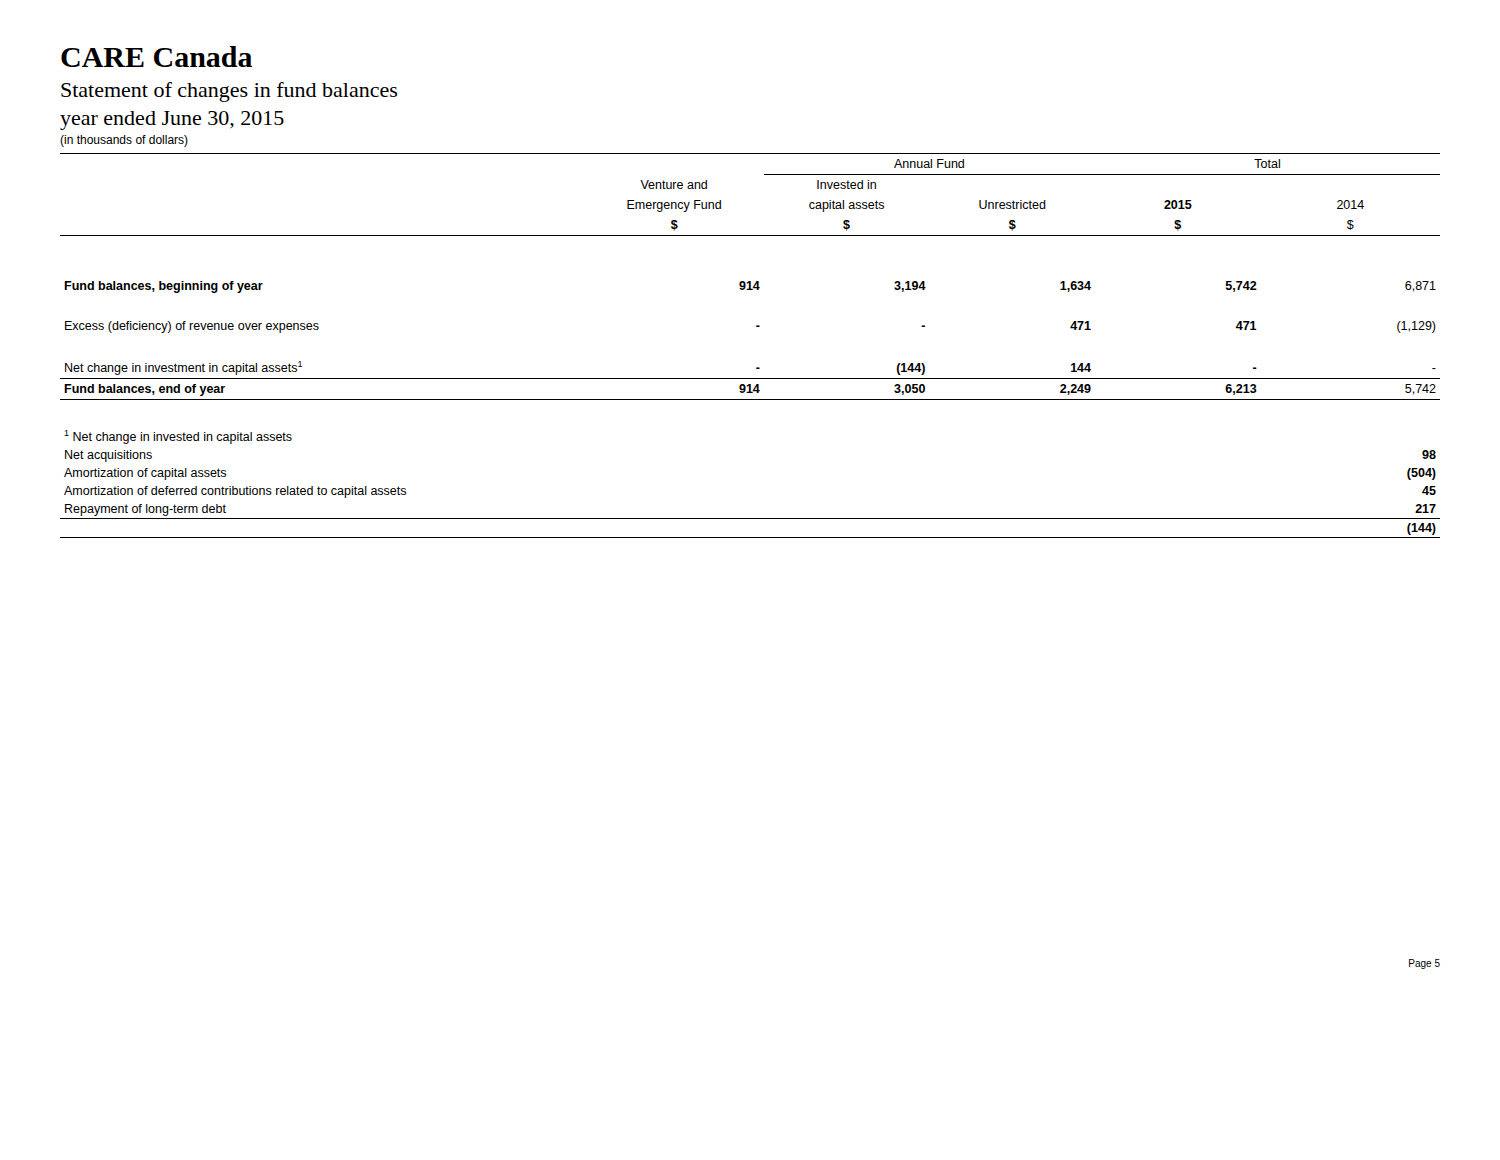CARE Canada
Statement of changes in fund balances
year ended June 30, 2015
(in thousands of dollars)
| | | Annual Fund | Total |
| | Venture and | Invested in | | | |
| | Emergency Fund | capital assets | Unrestricted | 2015 | 2014 |
| | $ | $ | $ | $ | $ |
| Fund balances, beginning of year | 914 | 3,194 | 1,634 | 5,742 | 6,871 |
| Excess (deficiency) of revenue over expenses | - | - | 471 | 471 | (1,129) |
| Net change in investment in capital assets 1 | - | (144) | 144 | - | - |
| Fund balances, end of year | 914 | 3,050 | 2,249 | 6,213 | 5,742 |
| 1 Net change in invested in capital assets | |
| Net acquisitions | 98 |
| Amortization of capital assets | (504) |
| Amortization of deferred contributions related to capital assets | 45 |
| Repayment of long-term debt | 217 |
| | (144) |
Page 5